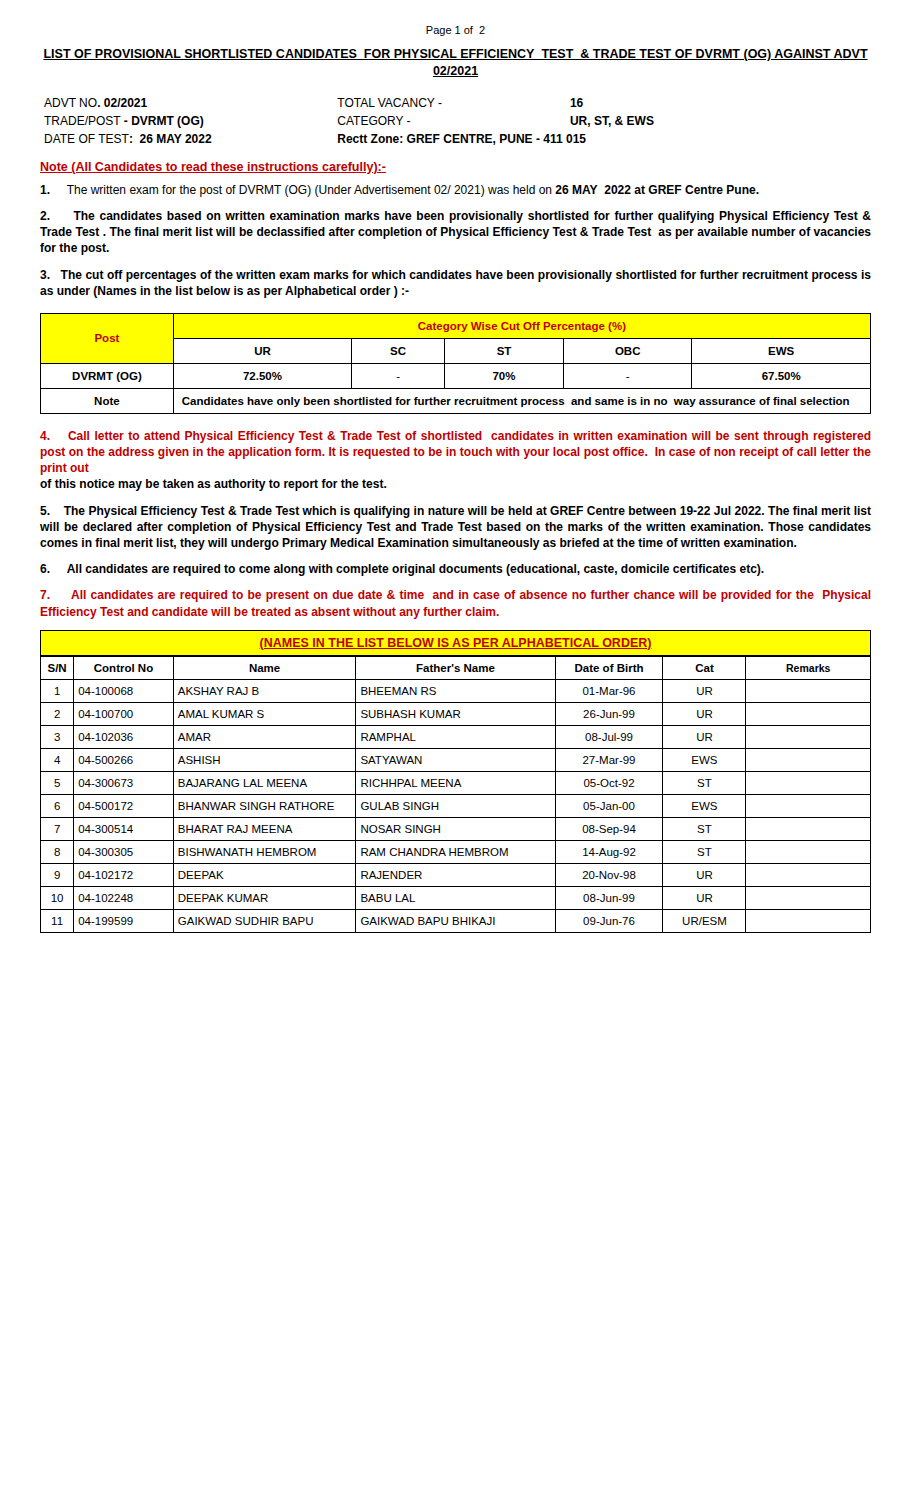Page 1 of 2
LIST OF PROVISIONAL SHORTLISTED CANDIDATES FOR PHYSICAL EFFICIENCY TEST & TRADE TEST OF DVRMT (OG) AGAINST ADVT 02/2021
| ADVT NO . 02/2021 | TOTAL VACANCY - | 16 |
| TRADE/POST - DVRMT (OG) | CATEGORY - | UR, ST, & EWS |
| DATE OF TEST : 26 MAY 2022 | Rectt Zone: GREF CENTRE, PUNE - 411 015 |
Note (All Candidates to read these instructions carefully):-
1. The written exam for the post of DVRMT (OG) (Under Advertisement 02/ 2021) was held on 26 MAY 2022 at GREF Centre Pune.
2. The candidates based on written examination marks have been provisionally shortlisted for further qualifying Physical Efficiency Test & Trade Test . The final merit list will be declassified after completion of Physical Efficiency Test & Trade Test as per available number of vacancies for the post.
3. The cut off percentages of the written exam marks for which candidates have been provisionally shortlisted for further recruitment process is as under (Names in the list below is as per Alphabetical order ) :-
| Post | Category Wise Cut Off Percentage (%) |
| --- | --- |
| UR | SC | ST | OBC | EWS |
| DVRMT (OG) | 72.50% | - | 70% | - | 67.50% |
| Note | Candidates have only been shortlisted for further recruitment process and same is in no way assurance of final selection |
4. Call letter to attend Physical Efficiency Test & Trade Test of shortlisted candidates in written examination will be sent through registered post on the address given in the application form. It is requested to be in touch with your local post office. In case of non receipt of call letter the print out
of this notice may be taken as authority to report for the test.
5. The Physical Efficiency Test & Trade Test which is qualifying in nature will be held at GREF Centre between 19-22 Jul 2022. The final merit list will be declared after completion of Physical Efficiency Test and Trade Test based on the marks of the written examination. Those candidates comes in final merit list, they will undergo Primary Medical Examination simultaneously as briefed at the time of written examination.
6. All candidates are required to come along with complete original documents (educational, caste, domicile certificates etc).
7. All candidates are required to be present on due date & time and in case of absence no further chance will be provided for the Physical Efficiency Test and candidate will be treated as absent without any further claim.
(NAMES IN THE LIST BELOW IS AS PER ALPHABETICAL ORDER)
| S/N | Control No | Name | Father's Name | Date of Birth | Cat | Remarks |
| --- | --- | --- | --- | --- | --- | --- |
| 1 | 04-100068 | AKSHAY RAJ B | BHEEMAN RS | 01-Mar-96 | UR | |
| 2 | 04-100700 | AMAL KUMAR S | SUBHASH KUMAR | 26-Jun-99 | UR | |
| 3 | 04-102036 | AMAR | RAMPHAL | 08-Jul-99 | UR | |
| 4 | 04-500266 | ASHISH | SATYAWAN | 27-Mar-99 | EWS | |
| 5 | 04-300673 | BAJARANG LAL MEENA | RICHHPAL MEENA | 05-Oct-92 | ST | |
| 6 | 04-500172 | BHANWAR SINGH RATHORE | GULAB SINGH | 05-Jan-00 | EWS | |
| 7 | 04-300514 | BHARAT RAJ MEENA | NOSAR SINGH | 08-Sep-94 | ST | |
| 8 | 04-300305 | BISHWANATH HEMBROM | RAM CHANDRA HEMBROM | 14-Aug-92 | ST | |
| 9 | 04-102172 | DEEPAK | RAJENDER | 20-Nov-98 | UR | |
| 10 | 04-102248 | DEEPAK KUMAR | BABU LAL | 08-Jun-99 | UR | |
| 11 | 04-199599 | GAIKWAD SUDHIR BAPU | GAIKWAD BAPU BHIKAJI | 09-Jun-76 | UR/ESM | |